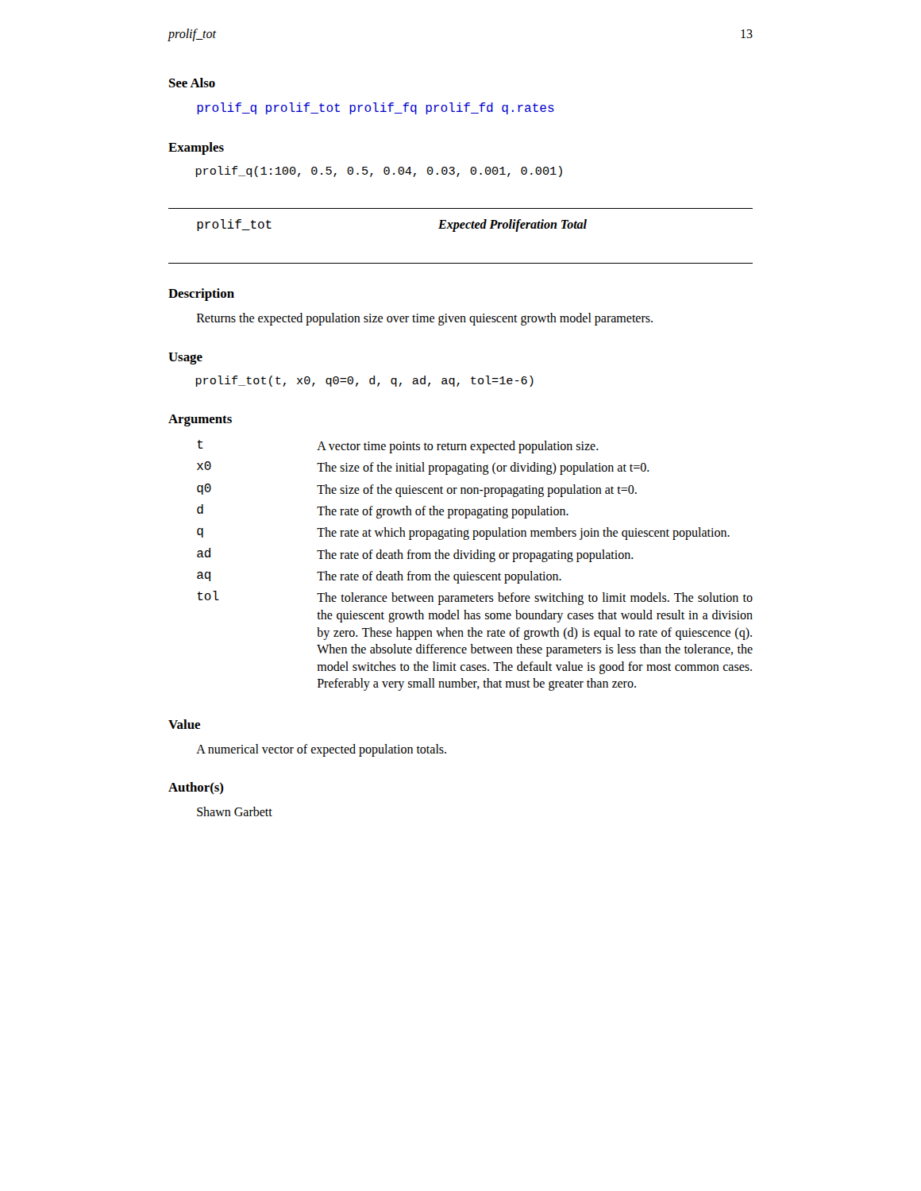prolif_tot 13
See Also
prolif_q prolif_tot prolif_fq prolif_fd q.rates
Examples
prolif_q(1:100, 0.5, 0.5, 0.04, 0.03, 0.001, 0.001)
prolif_tot Expected Proliferation Total
Description
Returns the expected population size over time given quiescent growth model parameters.
Usage
prolif_tot(t, x0, q0=0, d, q, ad, aq, tol=1e-6)
Arguments
| t | A vector time points to return expected population size. |
| x0 | The size of the initial propagating (or dividing) population at t=0. |
| q0 | The size of the quiescent or non-propagating population at t=0. |
| d | The rate of growth of the propagating population. |
| q | The rate at which propagating population members join the quiescent population. |
| ad | The rate of death from the dividing or propagating population. |
| aq | The rate of death from the quiescent population. |
| tol | The tolerance between parameters before switching to limit models. The solution to the quiescent growth model has some boundary cases that would result in a division by zero. These happen when the rate of growth (d) is equal to rate of quiescence (q). When the absolute difference between these parameters is less than the tolerance, the model switches to the limit cases. The default value is good for most common cases. Preferably a very small number, that must be greater than zero. |
Value
A numerical vector of expected population totals.
Author(s)
Shawn Garbett